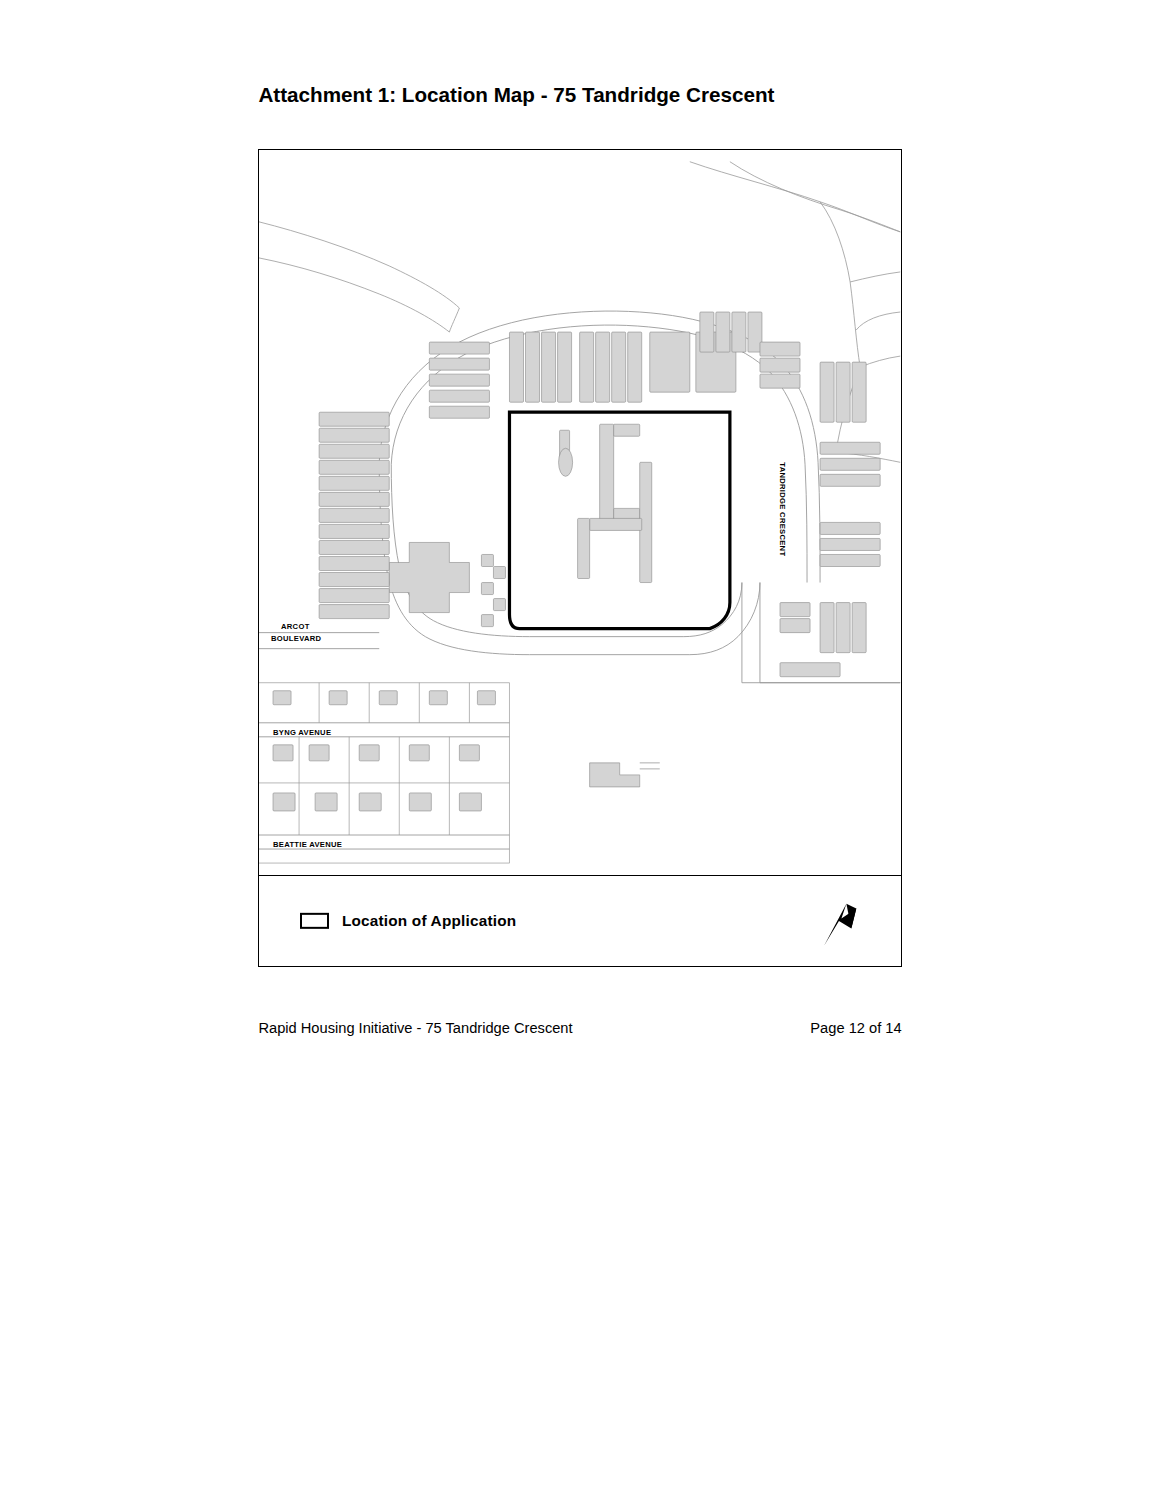Attachment 1: Location Map - 75 Tandridge Crescent
TANDRIDGE CRESCENT ARCOT BOULEVARD BYNG AVENUE BEATTIE AVENUE
Location of Application
Rapid Housing Initiative - 75 Tandridge Crescent Page 12 of 14